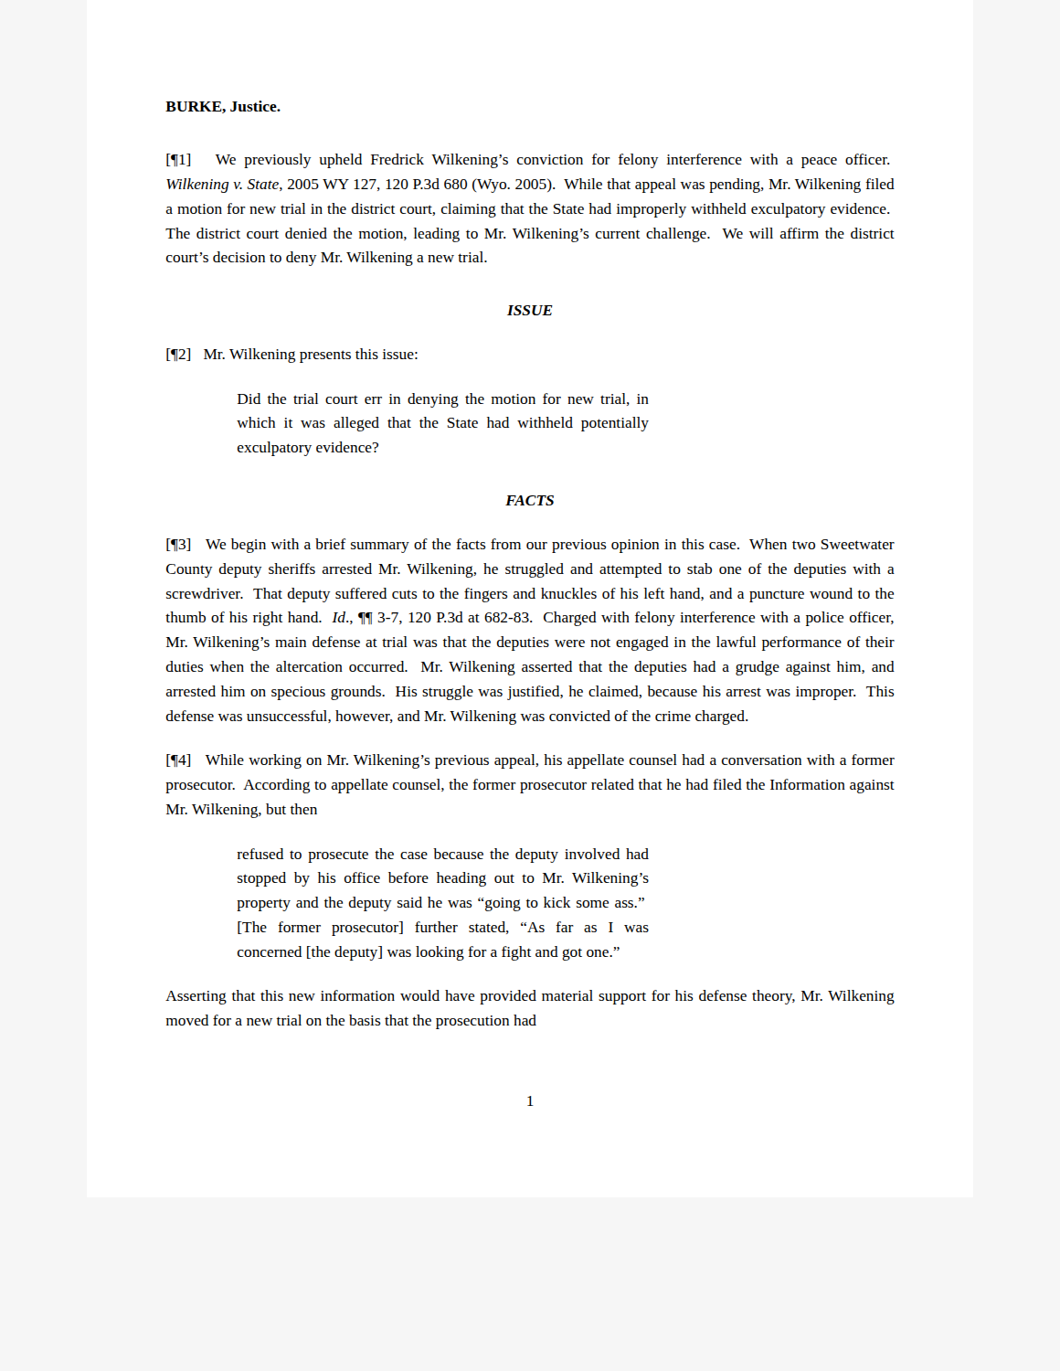BURKE, Justice.
[¶1] We previously upheld Fredrick Wilkening’s conviction for felony interference with a peace officer. Wilkening v. State, 2005 WY 127, 120 P.3d 680 (Wyo. 2005). While that appeal was pending, Mr. Wilkening filed a motion for new trial in the district court, claiming that the State had improperly withheld exculpatory evidence. The district court denied the motion, leading to Mr. Wilkening’s current challenge. We will affirm the district court’s decision to deny Mr. Wilkening a new trial.
ISSUE
[¶2] Mr. Wilkening presents this issue:
Did the trial court err in denying the motion for new trial, in which it was alleged that the State had withheld potentially exculpatory evidence?
FACTS
[¶3] We begin with a brief summary of the facts from our previous opinion in this case. When two Sweetwater County deputy sheriffs arrested Mr. Wilkening, he struggled and attempted to stab one of the deputies with a screwdriver. That deputy suffered cuts to the fingers and knuckles of his left hand, and a puncture wound to the thumb of his right hand. Id., ¶¶ 3-7, 120 P.3d at 682-83. Charged with felony interference with a police officer, Mr. Wilkening’s main defense at trial was that the deputies were not engaged in the lawful performance of their duties when the altercation occurred. Mr. Wilkening asserted that the deputies had a grudge against him, and arrested him on specious grounds. His struggle was justified, he claimed, because his arrest was improper. This defense was unsuccessful, however, and Mr. Wilkening was convicted of the crime charged.
[¶4] While working on Mr. Wilkening’s previous appeal, his appellate counsel had a conversation with a former prosecutor. According to appellate counsel, the former prosecutor related that he had filed the Information against Mr. Wilkening, but then
refused to prosecute the case because the deputy involved had stopped by his office before heading out to Mr. Wilkening’s property and the deputy said he was “going to kick some ass.” [The former prosecutor] further stated, “As far as I was concerned [the deputy] was looking for a fight and got one.”
Asserting that this new information would have provided material support for his defense theory, Mr. Wilkening moved for a new trial on the basis that the prosecution had
1